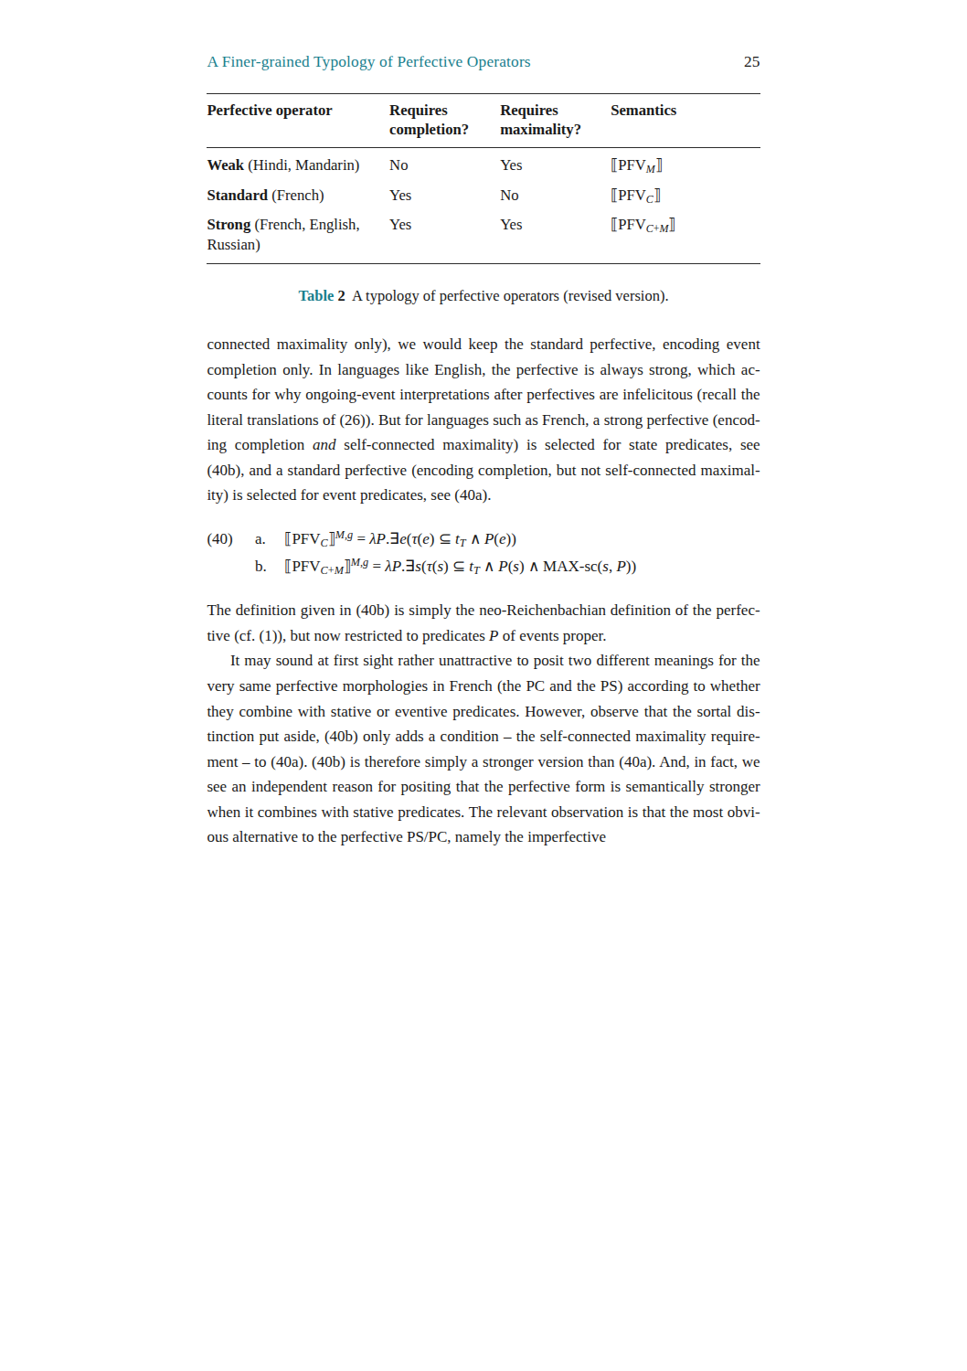A Finer-grained Typology of Perfective Operators 25
| Perfective operator | Requires completion? | Requires maximality? | Semantics |
| --- | --- | --- | --- |
| Weak (Hindi, Mandarin) | No | Yes | ⟦PFV M ⟧ |
| Standard (French) | Yes | No | ⟦PFV C ⟧ |
| Strong (French, English, Russian) | Yes | Yes | ⟦PFV C + M ⟧ |
Table 2 A typology of perfective operators (revised version).
connected maximality only), we would keep the standard perfective, encoding event completion only. In languages like English, the perfective is always strong, which accounts for why ongoing-event interpretations after perfectives are infelicitous (recall the literal translations of (26)). But for languages such as French, a strong perfective (encoding completion and self-connected maximality) is selected for state predicates, see (40b), and a standard perfective (encoding completion, but not self-connected maximality) is selected for event predicates, see (40a).
(40)
a.
⟦PFVC⟧M,g = λP.∃e(τ(e) ⊆ tT ∧ P(e))
b.
⟦PFVC+M⟧M,g = λP.∃s(τ(s) ⊆ tT ∧ P(s) ∧ MAX-sc(s, P))
The definition given in (40b) is simply the neo-Reichenbachian definition of the perfective (cf. (1)), but now restricted to predicates P of events proper.
It may sound at first sight rather unattractive to posit two different meanings for the very same perfective morphologies in French (the PC and the PS) according to whether they combine with stative or eventive predicates. However, observe that the sortal distinction put aside, (40b) only adds a condition – the self-connected maximality requirement – to (40a). (40b) is therefore simply a stronger version than (40a). And, in fact, we see an independent reason for positing that the perfective form is semantically stronger when it combines with stative predicates. The relevant observation is that the most obvious alternative to the perfective PS/PC, namely the imperfective